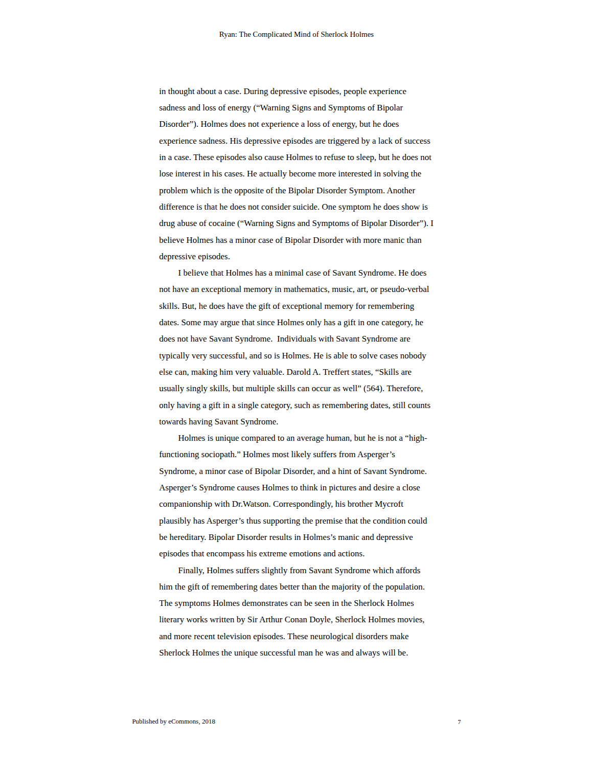Ryan: The Complicated Mind of Sherlock Holmes
in thought about a case. During depressive episodes, people experience sadness and loss of energy (“Warning Signs and Symptoms of Bipolar Disorder”). Holmes does not experience a loss of energy, but he does experience sadness. His depressive episodes are triggered by a lack of success in a case. These episodes also cause Holmes to refuse to sleep, but he does not lose interest in his cases. He actually become more interested in solving the problem which is the opposite of the Bipolar Disorder Symptom. Another difference is that he does not consider suicide. One symptom he does show is drug abuse of cocaine (“Warning Signs and Symptoms of Bipolar Disorder”). I believe Holmes has a minor case of Bipolar Disorder with more manic than depressive episodes.
I believe that Holmes has a minimal case of Savant Syndrome. He does not have an exceptional memory in mathematics, music, art, or pseudo-verbal skills. But, he does have the gift of exceptional memory for remembering dates. Some may argue that since Holmes only has a gift in one category, he does not have Savant Syndrome. Individuals with Savant Syndrome are typically very successful, and so is Holmes. He is able to solve cases nobody else can, making him very valuable. Darold A. Treffert states, “Skills are usually singly skills, but multiple skills can occur as well” (564). Therefore, only having a gift in a single category, such as remembering dates, still counts towards having Savant Syndrome.
Holmes is unique compared to an average human, but he is not a “high-functioning sociopath.” Holmes most likely suffers from Asperger’s Syndrome, a minor case of Bipolar Disorder, and a hint of Savant Syndrome. Asperger’s Syndrome causes Holmes to think in pictures and desire a close companionship with Dr.Watson. Correspondingly, his brother Mycroft plausibly has Asperger’s thus supporting the premise that the condition could be hereditary. Bipolar Disorder results in Holmes’s manic and depressive episodes that encompass his extreme emotions and actions.
Finally, Holmes suffers slightly from Savant Syndrome which affords him the gift of remembering dates better than the majority of the population. The symptoms Holmes demonstrates can be seen in the Sherlock Holmes literary works written by Sir Arthur Conan Doyle, Sherlock Holmes movies, and more recent television episodes. These neurological disorders make Sherlock Holmes the unique successful man he was and always will be.
Published by eCommons, 2018
7